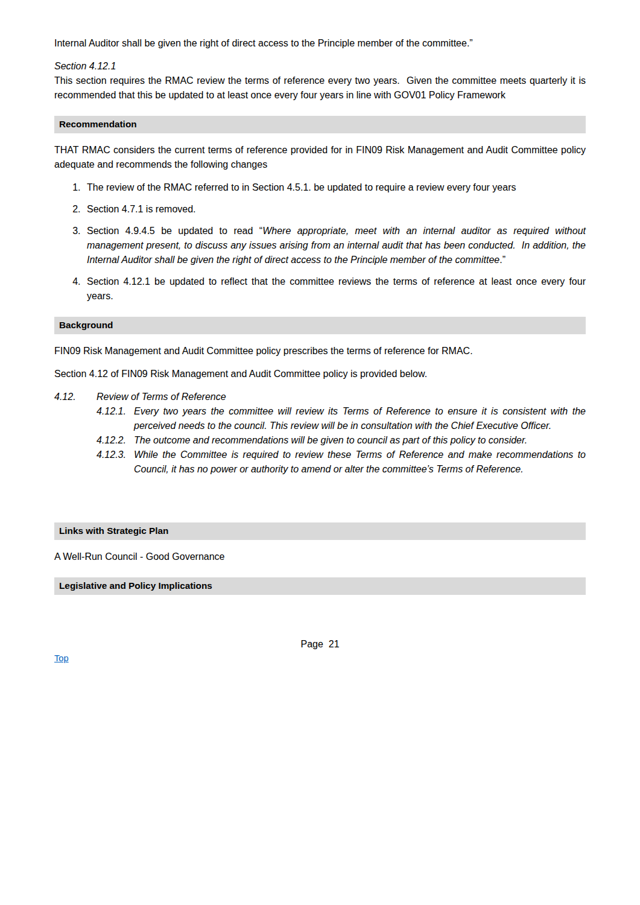Internal Auditor shall be given the right of direct access to the Principle member of the committee.”
Section 4.12.1
This section requires the RMAC review the terms of reference every two years. Given the committee meets quarterly it is recommended that this be updated to at least once every four years in line with GOV01 Policy Framework
Recommendation
THAT RMAC considers the current terms of reference provided for in FIN09 Risk Management and Audit Committee policy adequate and recommends the following changes
The review of the RMAC referred to in Section 4.5.1. be updated to require a review every four years
Section 4.7.1 is removed.
Section 4.9.4.5 be updated to read “Where appropriate, meet with an internal auditor as required without management present, to discuss any issues arising from an internal audit that has been conducted. In addition, the Internal Auditor shall be given the right of direct access to the Principle member of the committee.”
Section 4.12.1 be updated to reflect that the committee reviews the terms of reference at least once every four years.
Background
FIN09 Risk Management and Audit Committee policy prescribes the terms of reference for RMAC.
Section 4.12 of FIN09 Risk Management and Audit Committee policy is provided below.
4.12. Review of Terms of Reference
4.12.1. Every two years the committee will review its Terms of Reference to ensure it is consistent with the perceived needs to the council. This review will be in consultation with the Chief Executive Officer.
4.12.2. The outcome and recommendations will be given to council as part of this policy to consider.
4.12.3. While the Committee is required to review these Terms of Reference and make recommendations to Council, it has no power or authority to amend or alter the committee’s Terms of Reference.
Links with Strategic Plan
A Well-Run Council - Good Governance
Legislative and Policy Implications
Page 21
Top